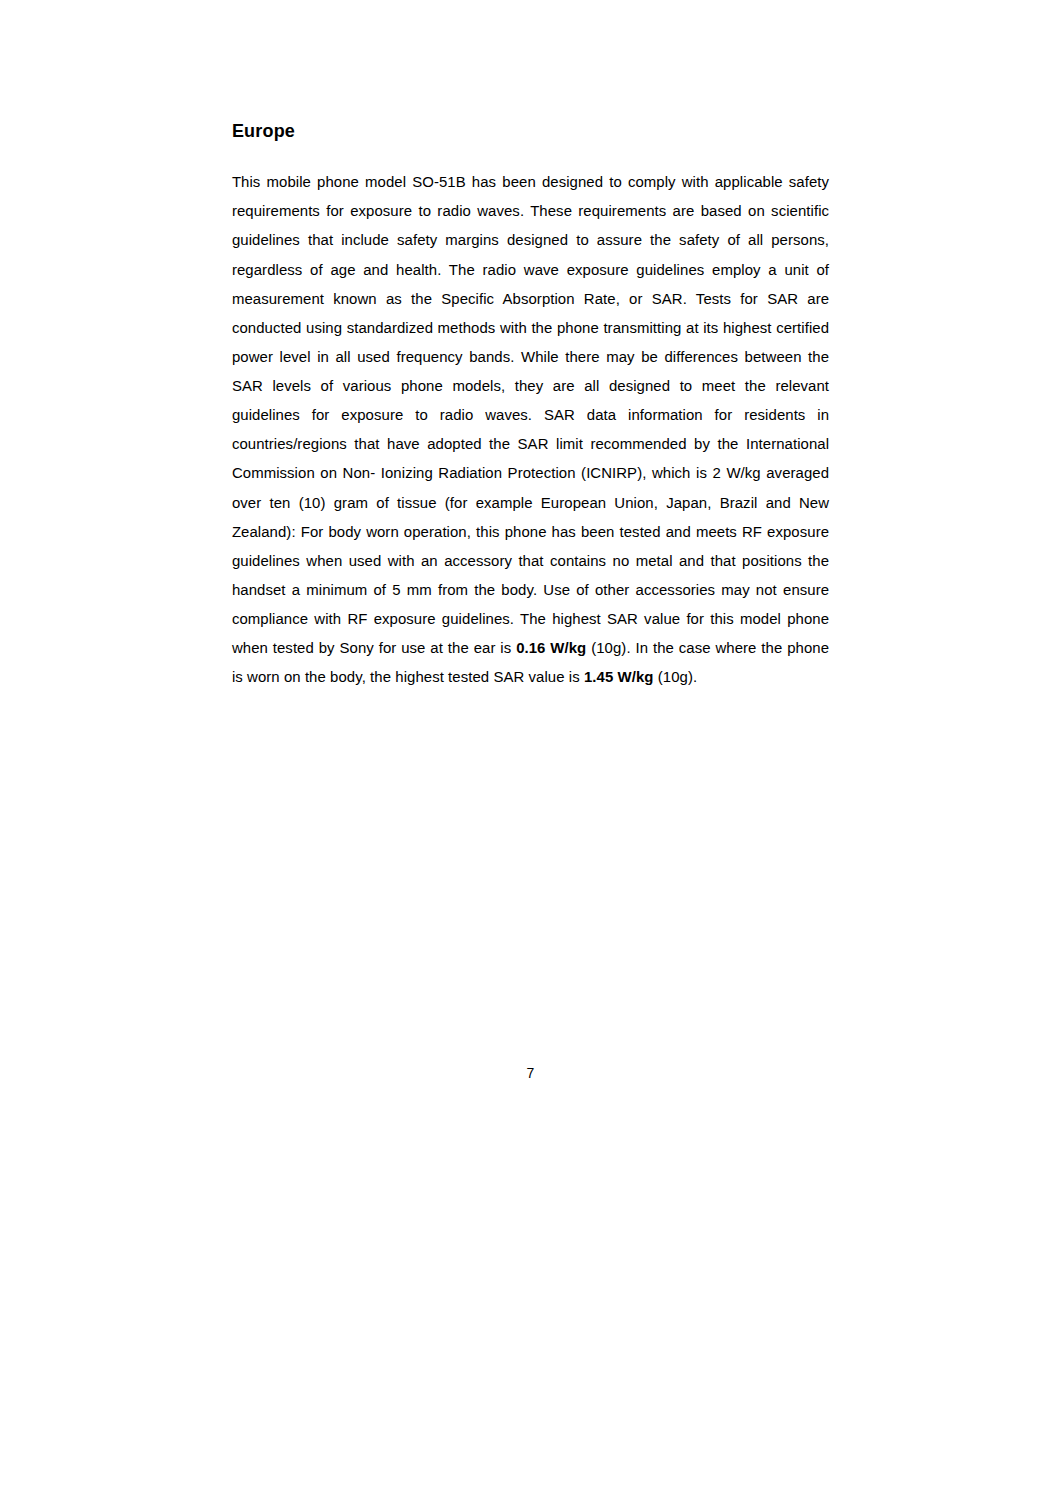Europe
This mobile phone model SO-51B has been designed to comply with applicable safety requirements for exposure to radio waves. These requirements are based on scientific guidelines that include safety margins designed to assure the safety of all persons, regardless of age and health. The radio wave exposure guidelines employ a unit of measurement known as the Specific Absorption Rate, or SAR. Tests for SAR are conducted using standardized methods with the phone transmitting at its highest certified power level in all used frequency bands. While there may be differences between the SAR levels of various phone models, they are all designed to meet the relevant guidelines for exposure to radio waves. SAR data information for residents in countries/regions that have adopted the SAR limit recommended by the International Commission on Non- Ionizing Radiation Protection (ICNIRP), which is 2 W/kg averaged over ten (10) gram of tissue (for example European Union, Japan, Brazil and New Zealand): For body worn operation, this phone has been tested and meets RF exposure guidelines when used with an accessory that contains no metal and that positions the handset a minimum of 5 mm from the body. Use of other accessories may not ensure compliance with RF exposure guidelines. The highest SAR value for this model phone when tested by Sony for use at the ear is 0.16 W/kg (10g). In the case where the phone is worn on the body, the highest tested SAR value is 1.45 W/kg (10g).
7